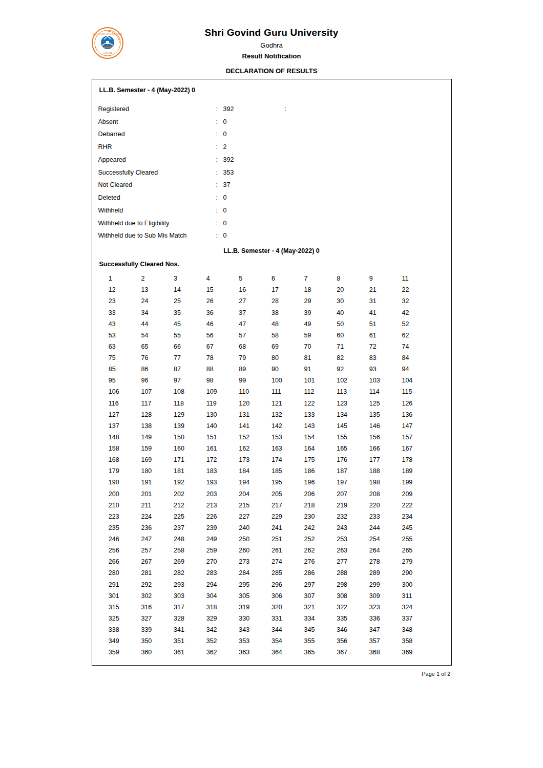SHRI GOVIND GURU UNIVERSITY GODHRA
Shri Govind Guru University
Godhra
Result Notification
DECLARATION OF RESULTS
LL.B. Semester - 4 (May-2022) 0
| Registered | : | 392 | : |
| Absent | : | 0 | |
| Debarred | : | 0 | |
| RHR | : | 2 | |
| Appeared | : | 392 | |
| Successfully Cleared | : | 353 | |
| Not Cleared | : | 37 | |
| Deleted | : | 0 | |
| Withheld | : | 0 | |
| Withheld due to Eligibility | : | 0 | |
| Withheld due to Sub Mis Match | : | 0 | |
LL.B. Semester - 4 (May-2022) 0
Successfully Cleared Nos.
| 1 | 2 | 3 | 4 | 5 | 6 | 7 | 8 | 9 | 11 |
| 12 | 13 | 14 | 15 | 16 | 17 | 18 | 20 | 21 | 22 |
| 23 | 24 | 25 | 26 | 27 | 28 | 29 | 30 | 31 | 32 |
| 33 | 34 | 35 | 36 | 37 | 38 | 39 | 40 | 41 | 42 |
| 43 | 44 | 45 | 46 | 47 | 48 | 49 | 50 | 51 | 52 |
| 53 | 54 | 55 | 56 | 57 | 58 | 59 | 60 | 61 | 62 |
| 63 | 65 | 66 | 67 | 68 | 69 | 70 | 71 | 72 | 74 |
| 75 | 76 | 77 | 78 | 79 | 80 | 81 | 82 | 83 | 84 |
| 85 | 86 | 87 | 88 | 89 | 90 | 91 | 92 | 93 | 94 |
| 95 | 96 | 97 | 98 | 99 | 100 | 101 | 102 | 103 | 104 |
| 106 | 107 | 108 | 109 | 110 | 111 | 112 | 113 | 114 | 115 |
| 116 | 117 | 118 | 119 | 120 | 121 | 122 | 123 | 125 | 126 |
| 127 | 128 | 129 | 130 | 131 | 132 | 133 | 134 | 135 | 136 |
| 137 | 138 | 139 | 140 | 141 | 142 | 143 | 145 | 146 | 147 |
| 148 | 149 | 150 | 151 | 152 | 153 | 154 | 155 | 156 | 157 |
| 158 | 159 | 160 | 161 | 162 | 163 | 164 | 165 | 166 | 167 |
| 168 | 169 | 171 | 172 | 173 | 174 | 175 | 176 | 177 | 178 |
| 179 | 180 | 181 | 183 | 184 | 185 | 186 | 187 | 188 | 189 |
| 190 | 191 | 192 | 193 | 194 | 195 | 196 | 197 | 198 | 199 |
| 200 | 201 | 202 | 203 | 204 | 205 | 206 | 207 | 208 | 209 |
| 210 | 211 | 212 | 213 | 215 | 217 | 218 | 219 | 220 | 222 |
| 223 | 224 | 225 | 226 | 227 | 229 | 230 | 232 | 233 | 234 |
| 235 | 236 | 237 | 239 | 240 | 241 | 242 | 243 | 244 | 245 |
| 246 | 247 | 248 | 249 | 250 | 251 | 252 | 253 | 254 | 255 |
| 256 | 257 | 258 | 259 | 260 | 261 | 262 | 263 | 264 | 265 |
| 266 | 267 | 269 | 270 | 273 | 274 | 276 | 277 | 278 | 279 |
| 280 | 281 | 282 | 283 | 284 | 285 | 286 | 288 | 289 | 290 |
| 291 | 292 | 293 | 294 | 295 | 296 | 297 | 298 | 299 | 300 |
| 301 | 302 | 303 | 304 | 305 | 306 | 307 | 308 | 309 | 311 |
| 315 | 316 | 317 | 318 | 319 | 320 | 321 | 322 | 323 | 324 |
| 325 | 327 | 328 | 329 | 330 | 331 | 334 | 335 | 336 | 337 |
| 338 | 339 | 341 | 342 | 343 | 344 | 345 | 346 | 347 | 348 |
| 349 | 350 | 351 | 352 | 353 | 354 | 355 | 356 | 357 | 358 |
| 359 | 360 | 361 | 362 | 363 | 364 | 365 | 367 | 368 | 369 |
Page 1 of 2